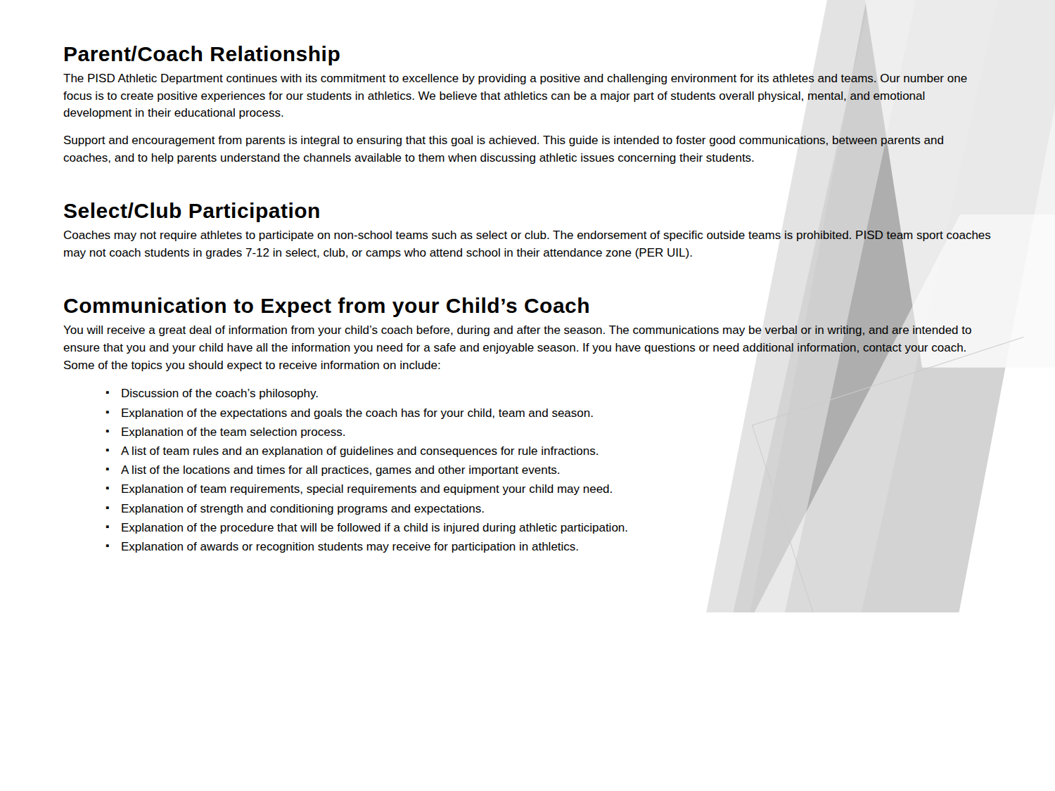Parent/Coach Relationship
The PISD Athletic Department continues with its commitment to excellence by providing a positive and challenging environment for its athletes and teams. Our number one focus is to create positive experiences for our students in athletics. We believe that athletics can be a major part of students overall physical, mental, and emotional development in their educational process.
Support and encouragement from parents is integral to ensuring that this goal is achieved. This guide is intended to foster good communications, between parents and coaches, and to help parents understand the channels available to them when discussing athletic issues concerning their students.
Select/Club Participation
Coaches may not require athletes to participate on non-school teams such as select or club. The endorsement of specific outside teams is prohibited. PISD team sport coaches may not coach students in grades 7-12 in select, club, or camps who attend school in their attendance zone (PER UIL).
Communication to Expect from your Child’s Coach
You will receive a great deal of information from your child’s coach before, during and after the season. The communications may be verbal or in writing, and are intended to ensure that you and your child have all the information you need for a safe and enjoyable season. If you have questions or need additional information, contact your coach. Some of the topics you should expect to receive information on include:
Discussion of the coach’s philosophy.
Explanation of the expectations and goals the coach has for your child, team and season.
Explanation of the team selection process.
A list of team rules and an explanation of guidelines and consequences for rule infractions.
A list of the locations and times for all practices, games and other important events.
Explanation of team requirements, special requirements and equipment your child may need.
Explanation of strength and conditioning programs and expectations.
Explanation of the procedure that will be followed if a child is injured during athletic participation.
Explanation of awards or recognition students may receive for participation in athletics.